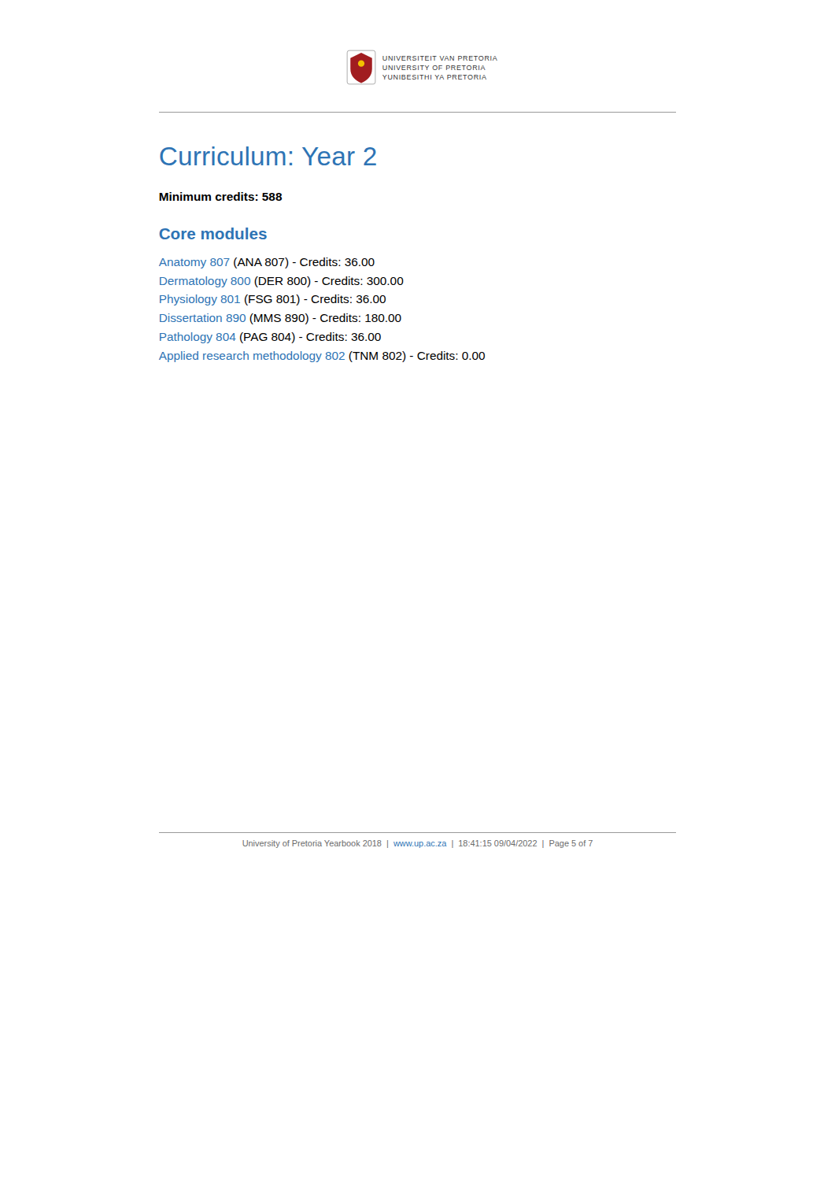Curriculum: Year 2
Minimum credits: 588
Core modules
Anatomy 807 (ANA 807) - Credits: 36.00
Dermatology 800 (DER 800) - Credits: 300.00
Physiology 801 (FSG 801) - Credits: 36.00
Dissertation 890 (MMS 890) - Credits: 180.00
Pathology 804 (PAG 804) - Credits: 36.00
Applied research methodology 802 (TNM 802) - Credits: 0.00
University of Pretoria Yearbook 2018 | www.up.ac.za | 18:41:15 09/04/2022 | Page 5 of 7